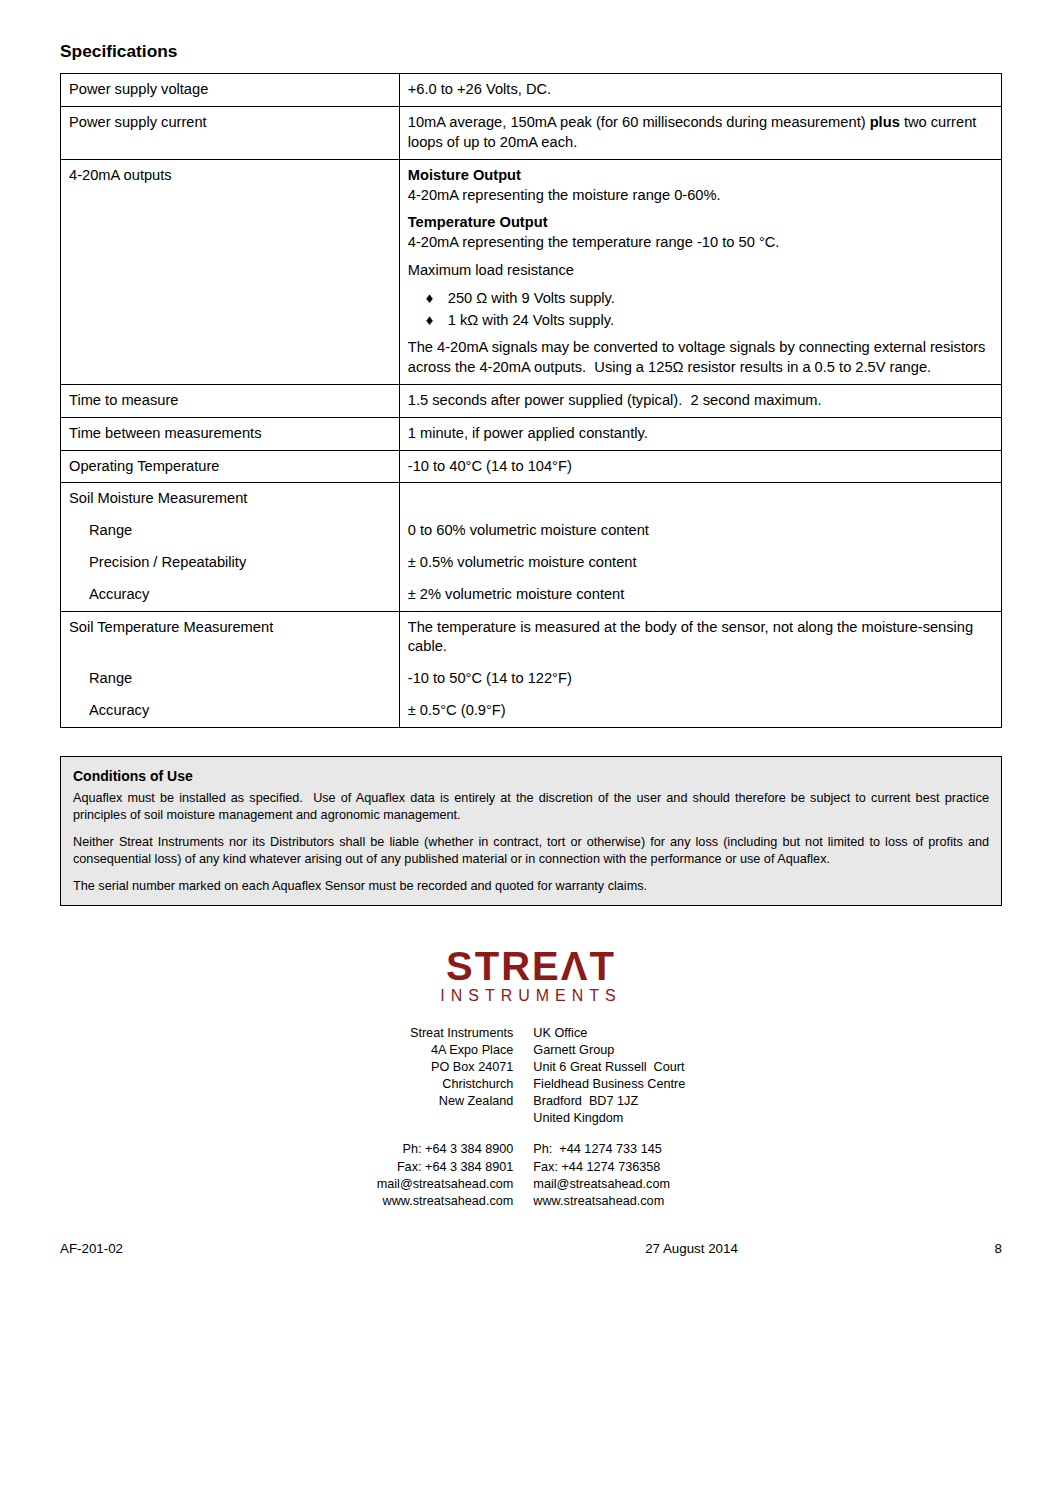Specifications
| Power supply voltage | +6.0 to +26 Volts, DC. |
| Power supply current | 10mA average, 150mA peak (for 60 milliseconds during measurement) plus two current loops of up to 20mA each. |
| 4-20mA outputs | Moisture Output 4-20mA representing the moisture range 0-60%. Temperature Output 4-20mA representing the temperature range -10 to 50 °C. Maximum load resistance 250 Ω with 9 Volts supply. 1 kΩ with 24 Volts supply. The 4-20mA signals may be converted to voltage signals by connecting external resistors across the 4-20mA outputs. Using a 125Ω resistor results in a 0.5 to 2.5V range. |
| Time to measure | 1.5 seconds after power supplied (typical). 2 second maximum. |
| Time between measurements | 1 minute, if power applied constantly. |
| Operating Temperature | -10 to 40°C (14 to 104°F) |
| Soil Moisture Measurement | |
| Range | 0 to 60% volumetric moisture content |
| Precision / Repeatability | ± 0.5% volumetric moisture content |
| Accuracy | ± 2% volumetric moisture content |
| Soil Temperature Measurement | The temperature is measured at the body of the sensor, not along the moisture-sensing cable. |
| Range | -10 to 50°C (14 to 122°F) |
| Accuracy | ± 0.5°C (0.9°F) |
Conditions of Use
Aquaflex must be installed as specified. Use of Aquaflex data is entirely at the discretion of the user and should therefore be subject to current best practice principles of soil moisture management and agronomic management.
Neither Streat Instruments nor its Distributors shall be liable (whether in contract, tort or otherwise) for any loss (including but not limited to loss of profits and consequential loss) of any kind whatever arising out of any published material or in connection with the performance or use of Aquaflex.
The serial number marked on each Aquaflex Sensor must be recorded and quoted for warranty claims.
STREΛT
INSTRUMENTS
| Streat Instruments 4A Expo Place | UK Office Garnett Group |
| PO Box 24071 Christchurch New Zealand | Unit 6 Great Russell Court Fieldhead Business Centre Bradford BD7 1JZ United Kingdom |
| Ph: +64 3 384 8900 Fax: +64 3 384 8901 mail@streatsahead.com www.streatsahead.com | Ph: +44 1274 733 145 Fax: +44 1274 736358 mail@streatsahead.com www.streatsahead.com |
| AF-201-02 | 27 August 2014 | 8 |